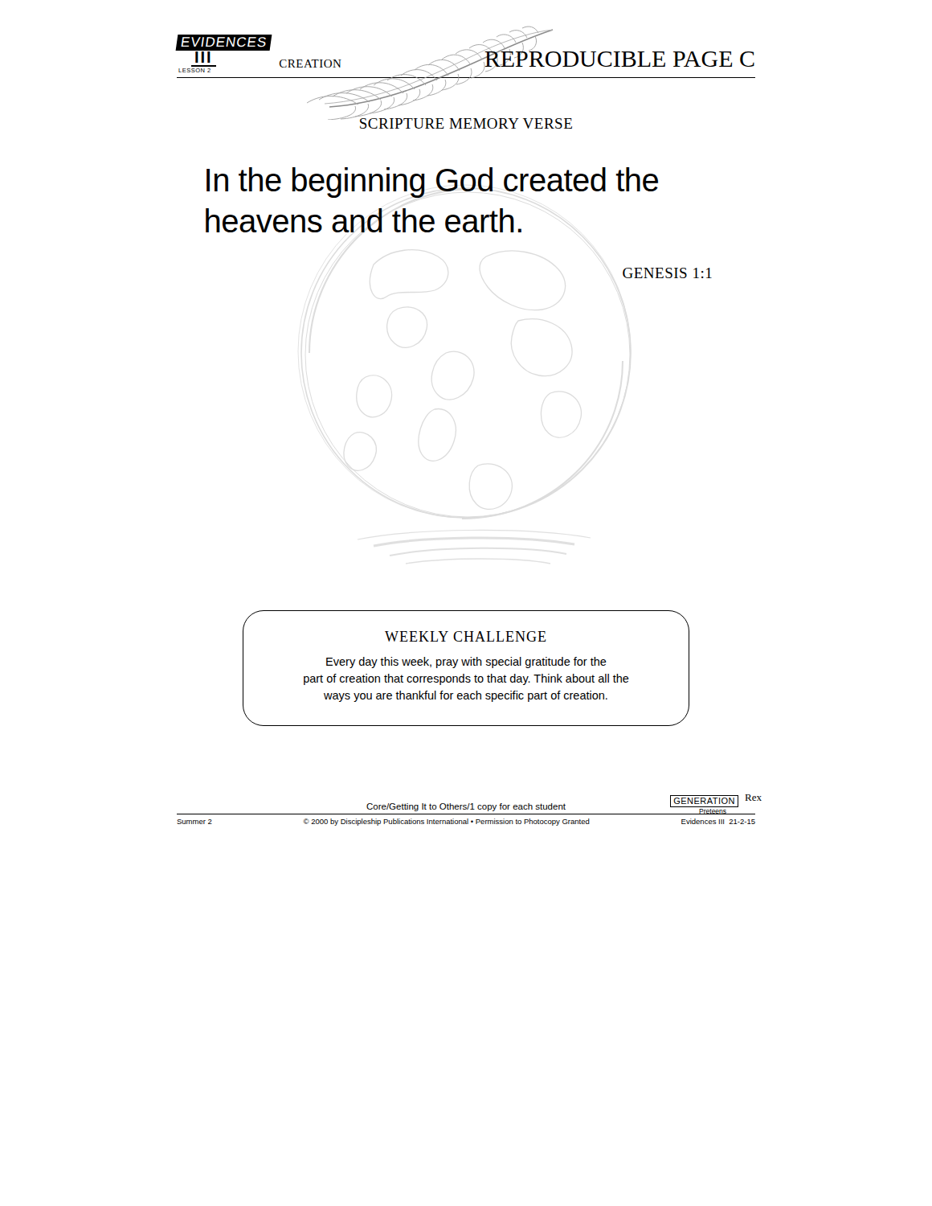EVIDENCES III LESSON 2
CREATION
REPRODUCIBLE PAGE C
SCRIPTURE MEMORY VERSE
In the beginning God created the heavens and the earth.
GENESIS 1:1
WEEKLY CHALLENGE
Every day this week, pray with special gratitude for the
part of creation that corresponds to that day. Think about all the
ways you are thankful for each specific part of creation.
Core/Getting It to Others/1 copy for each student
Summer 2
© 2000 by Discipleship Publications International • Permission to Photocopy Granted
Evidences III 21-2-15
GENERATION Rex
Preteens